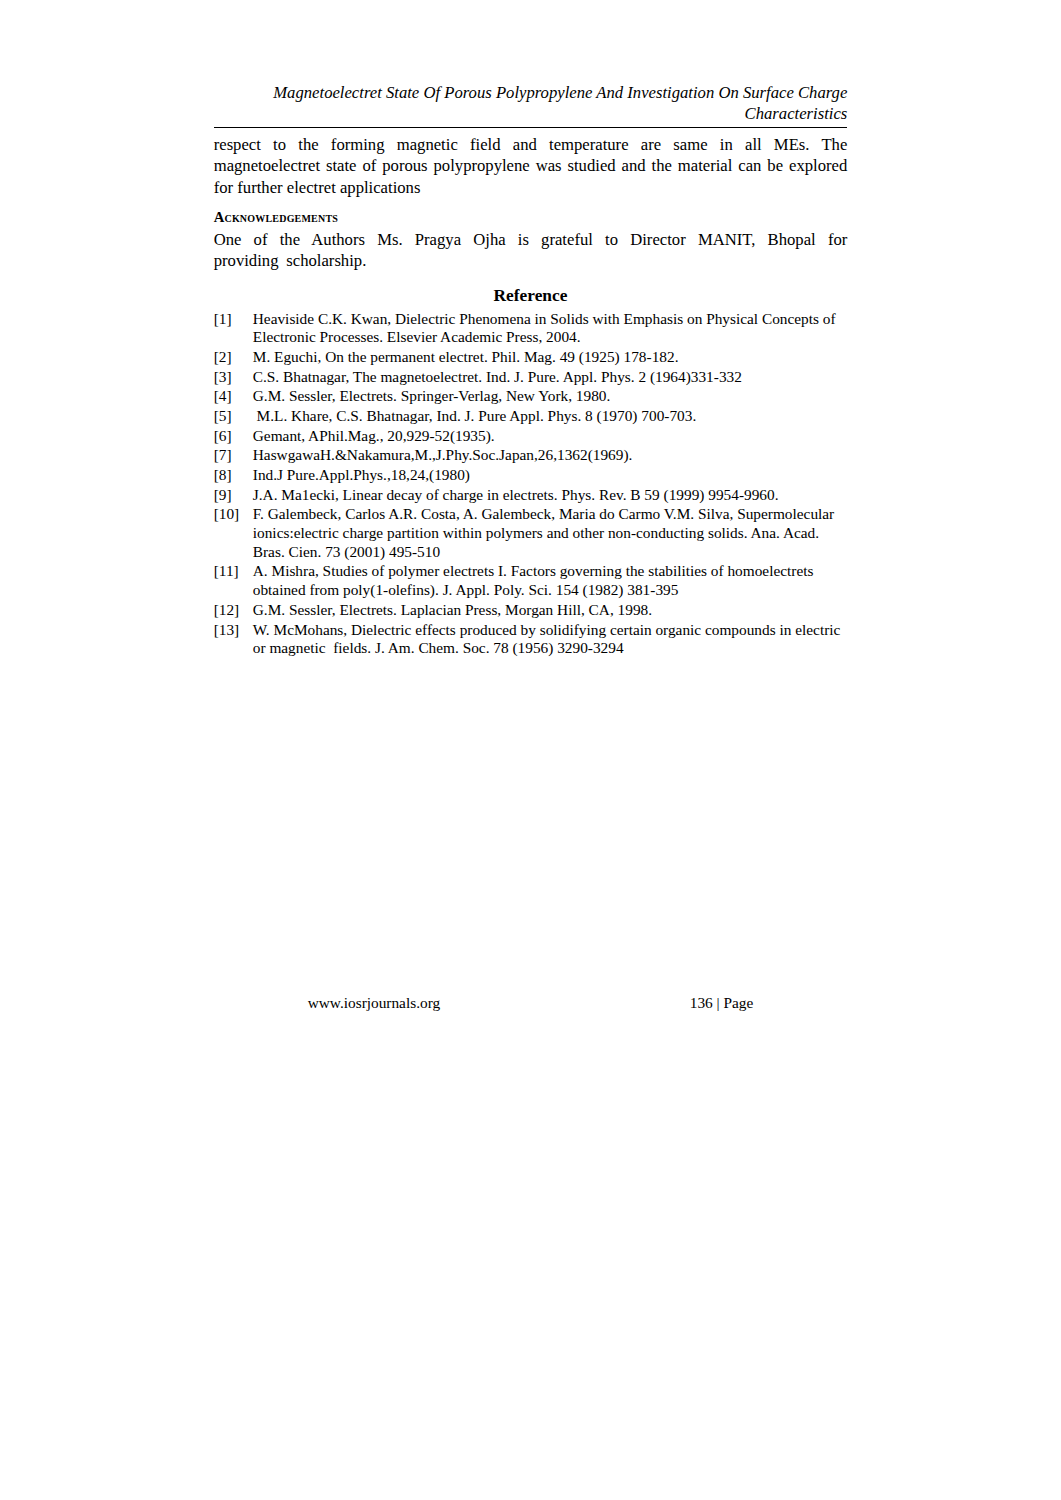Magnetoelectret State Of Porous Polypropylene And Investigation On Surface Charge
Characteristics
respect to the forming magnetic field and temperature are same in all MEs. The magnetoelectret state of porous polypropylene was studied and the material can be explored for further electret applications
Acknowledgements
One of the Authors Ms. Pragya Ojha is grateful to Director MANIT, Bhopal for providing scholarship.
Reference
[1] Heaviside C.K. Kwan, Dielectric Phenomena in Solids with Emphasis on Physical Concepts of Electronic Processes. Elsevier Academic Press, 2004.
[2] M. Eguchi, On the permanent electret. Phil. Mag. 49 (1925) 178-182.
[3] C.S. Bhatnagar, The magnetoelectret. Ind. J. Pure. Appl. Phys. 2 (1964)331-332
[4] G.M. Sessler, Electrets. Springer-Verlag, New York, 1980.
[5] M.L. Khare, C.S. Bhatnagar, Ind. J. Pure Appl. Phys. 8 (1970) 700-703.
[6] Gemant, APhil.Mag., 20,929-52(1935).
[7] HaswgawaH.&Nakamura,M.,J.Phy.Soc.Japan,26,1362(1969).
[8] Ind.J Pure.Appl.Phys.,18,24,(1980)
[9] J.A. Ma1ecki, Linear decay of charge in electrets. Phys. Rev. B 59 (1999) 9954-9960.
[10] F. Galembeck, Carlos A.R. Costa, A. Galembeck, Maria do Carmo V.M. Silva, Supermolecular ionics:electric charge partition within polymers and other non-conducting solids. Ana. Acad. Bras. Cien. 73 (2001) 495-510
[11] A. Mishra, Studies of polymer electrets I. Factors governing the stabilities of homoelectrets obtained from poly(1-olefins). J. Appl. Poly. Sci. 154 (1982) 381-395
[12] G.M. Sessler, Electrets. Laplacian Press, Morgan Hill, CA, 1998.
[13] W. McMohans, Dielectric effects produced by solidifying certain organic compounds in electric or magnetic fields. J. Am. Chem. Soc. 78 (1956) 3290-3294
www.iosrjournals.org 136 | Page